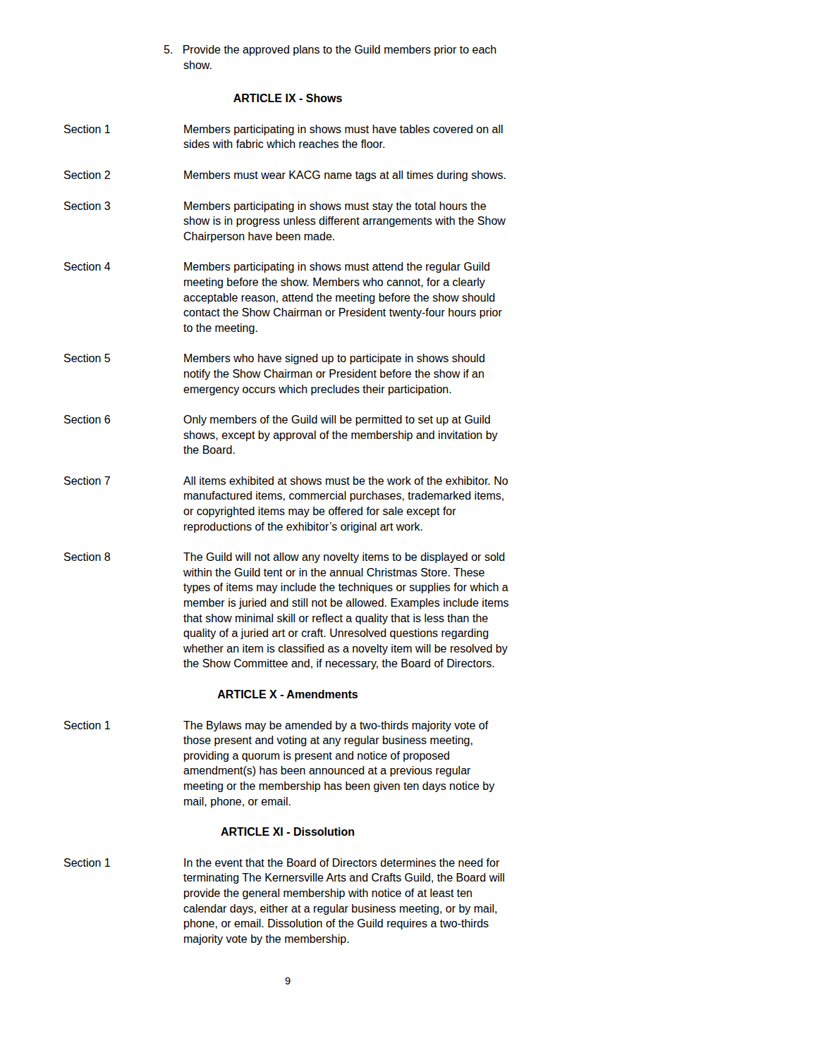5. Provide the approved plans to the Guild members prior to each show.
ARTICLE IX - Shows
Section 1
Members participating in shows must have tables covered on all sides with fabric which reaches the floor.
Section 2
Members must wear KACG name tags at all times during shows.
Section 3
Members participating in shows must stay the total hours the show is in progress unless different arrangements with the Show Chairperson have been made.
Section 4
Members participating in shows must attend the regular Guild meeting before the show. Members who cannot, for a clearly acceptable reason, attend the meeting before the show should contact the Show Chairman or President twenty-four hours prior to the meeting.
Section 5
Members who have signed up to participate in shows should notify the Show Chairman or President before the show if an emergency occurs which precludes their participation.
Section 6
Only members of the Guild will be permitted to set up at Guild shows, except by approval of the membership and invitation by the Board.
Section 7
All items exhibited at shows must be the work of the exhibitor. No manufactured items, commercial purchases, trademarked items, or copyrighted items may be offered for sale except for reproductions of the exhibitor’s original art work.
Section 8
The Guild will not allow any novelty items to be displayed or sold within the Guild tent or in the annual Christmas Store. These types of items may include the techniques or supplies for which a member is juried and still not be allowed. Examples include items that show minimal skill or reflect a quality that is less than the quality of a juried art or craft. Unresolved questions regarding whether an item is classified as a novelty item will be resolved by the Show Committee and, if necessary, the Board of Directors.
ARTICLE X - Amendments
Section 1
The Bylaws may be amended by a two-thirds majority vote of those present and voting at any regular business meeting, providing a quorum is present and notice of proposed amendment(s) has been announced at a previous regular meeting or the membership has been given ten days notice by mail, phone, or email.
ARTICLE XI - Dissolution
Section 1
In the event that the Board of Directors determines the need for terminating The Kernersville Arts and Crafts Guild, the Board will provide the general membership with notice of at least ten calendar days, either at a regular business meeting, or by mail, phone, or email. Dissolution of the Guild requires a two-thirds majority vote by the membership.
9